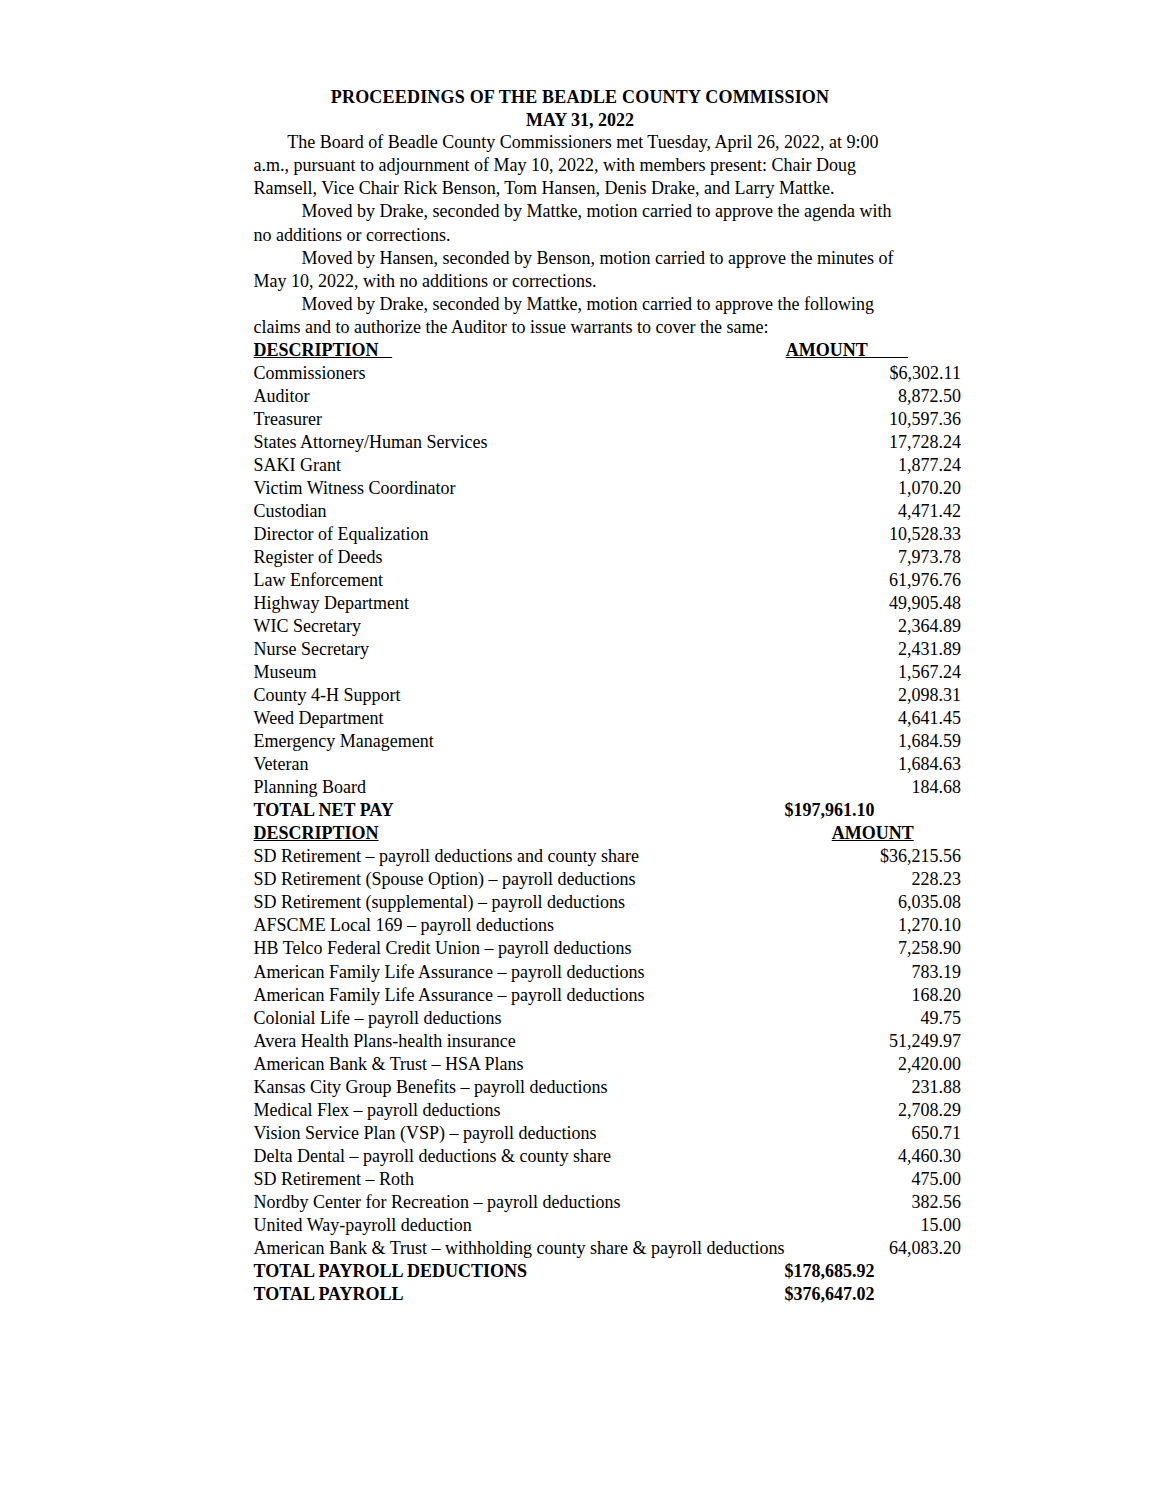PROCEEDINGS OF THE BEADLE COUNTY COMMISSION
MAY 31, 2022
The Board of Beadle County Commissioners met Tuesday, April 26, 2022, at 9:00 a.m., pursuant to adjournment of May 10, 2022, with members present: Chair Doug Ramsell, Vice Chair Rick Benson, Tom Hansen, Denis Drake, and Larry Mattke.
Moved by Drake, seconded by Mattke, motion carried to approve the agenda with no additions or corrections.
Moved by Hansen, seconded by Benson, motion carried to approve the minutes of May 10, 2022, with no additions or corrections.
Moved by Drake, seconded by Mattke, motion carried to approve the following claims and to authorize the Auditor to issue warrants to cover the same:
| DESCRIPTION | AMOUNT |
| Commissioners | $6,302.11 |
| Auditor | 8,872.50 |
| Treasurer | 10,597.36 |
| States Attorney/Human Services | 17,728.24 |
| SAKI Grant | 1,877.24 |
| Victim Witness Coordinator | 1,070.20 |
| Custodian | 4,471.42 |
| Director of Equalization | 10,528.33 |
| Register of Deeds | 7,973.78 |
| Law Enforcement | 61,976.76 |
| Highway Department | 49,905.48 |
| WIC Secretary | 2,364.89 |
| Nurse Secretary | 2,431.89 |
| Museum | 1,567.24 |
| County 4-H Support | 2,098.31 |
| Weed Department | 4,641.45 |
| Emergency Management | 1,684.59 |
| Veteran | 1,684.63 |
| Planning Board | 184.68 |
| TOTAL NET PAY | $197,961.10 |
| DESCRIPTION | AMOUNT |
| SD Retirement – payroll deductions and county share | $36,215.56 |
| SD Retirement (Spouse Option) – payroll deductions | 228.23 |
| SD Retirement (supplemental) – payroll deductions | 6,035.08 |
| AFSCME Local 169 – payroll deductions | 1,270.10 |
| HB Telco Federal Credit Union – payroll deductions | 7,258.90 |
| American Family Life Assurance – payroll deductions | 783.19 |
| American Family Life Assurance – payroll deductions | 168.20 |
| Colonial Life – payroll deductions | 49.75 |
| Avera Health Plans-health insurance | 51,249.97 |
| American Bank & Trust – HSA Plans | 2,420.00 |
| Kansas City Group Benefits – payroll deductions | 231.88 |
| Medical Flex – payroll deductions | 2,708.29 |
| Vision Service Plan (VSP) – payroll deductions | 650.71 |
| Delta Dental – payroll deductions & county share | 4,460.30 |
| SD Retirement – Roth | 475.00 |
| Nordby Center for Recreation – payroll deductions | 382.56 |
| United Way-payroll deduction | 15.00 |
| American Bank & Trust – withholding county share & payroll deductions | 64,083.20 |
| TOTAL PAYROLL DEDUCTIONS | $178,685.92 |
| TOTAL PAYROLL | $376,647.02 |